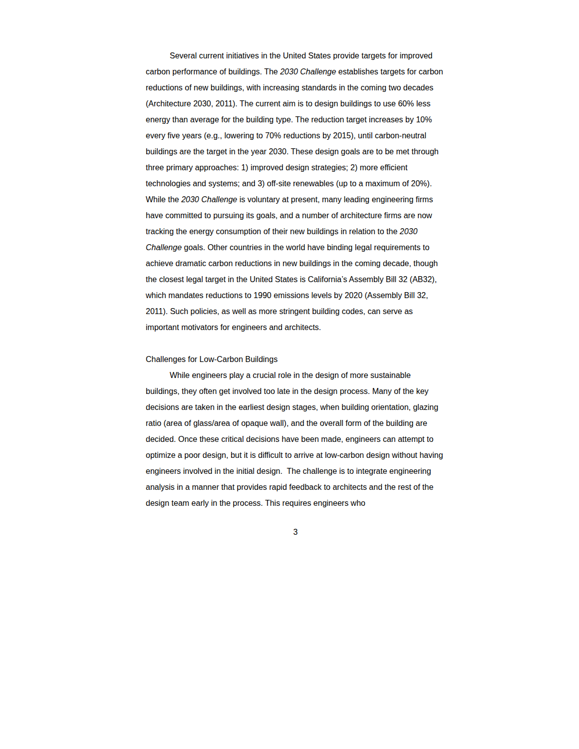Several current initiatives in the United States provide targets for improved carbon performance of buildings. The 2030 Challenge establishes targets for carbon reductions of new buildings, with increasing standards in the coming two decades (Architecture 2030, 2011). The current aim is to design buildings to use 60% less energy than average for the building type. The reduction target increases by 10% every five years (e.g., lowering to 70% reductions by 2015), until carbon-neutral buildings are the target in the year 2030. These design goals are to be met through three primary approaches: 1) improved design strategies; 2) more efficient technologies and systems; and 3) off-site renewables (up to a maximum of 20%). While the 2030 Challenge is voluntary at present, many leading engineering firms have committed to pursuing its goals, and a number of architecture firms are now tracking the energy consumption of their new buildings in relation to the 2030 Challenge goals. Other countries in the world have binding legal requirements to achieve dramatic carbon reductions in new buildings in the coming decade, though the closest legal target in the United States is California’s Assembly Bill 32 (AB32), which mandates reductions to 1990 emissions levels by 2020 (Assembly Bill 32, 2011). Such policies, as well as more stringent building codes, can serve as important motivators for engineers and architects.
Challenges for Low-Carbon Buildings
While engineers play a crucial role in the design of more sustainable buildings, they often get involved too late in the design process. Many of the key decisions are taken in the earliest design stages, when building orientation, glazing ratio (area of glass/area of opaque wall), and the overall form of the building are decided. Once these critical decisions have been made, engineers can attempt to optimize a poor design, but it is difficult to arrive at low-carbon design without having engineers involved in the initial design. The challenge is to integrate engineering analysis in a manner that provides rapid feedback to architects and the rest of the design team early in the process. This requires engineers who
3